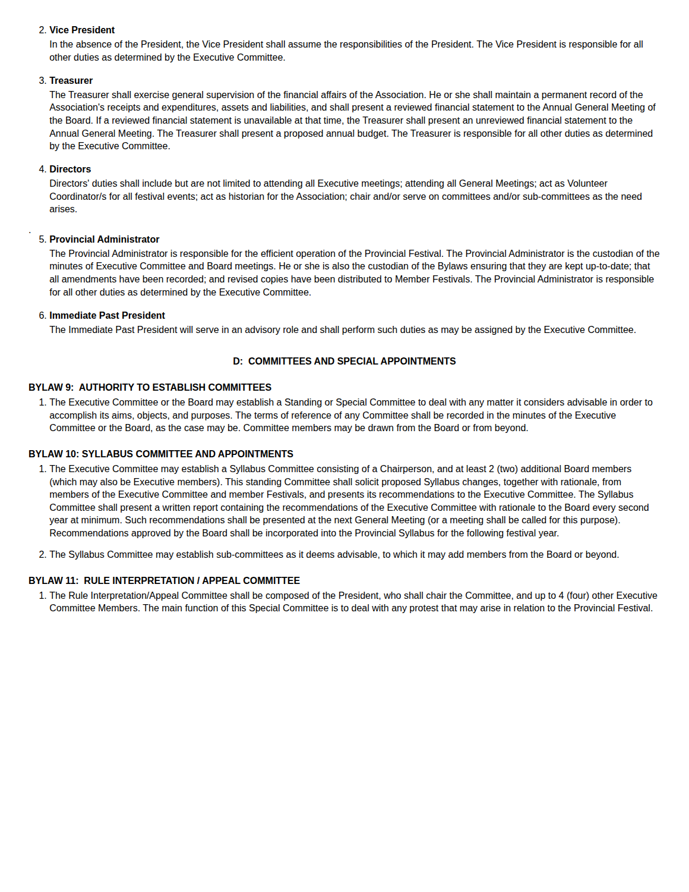Vice President In the absence of the President, the Vice President shall assume the responsibilities of the President. The Vice President is responsible for all other duties as determined by the Executive Committee.
Treasurer The Treasurer shall exercise general supervision of the financial affairs of the Association. He or she shall maintain a permanent record of the Association's receipts and expenditures, assets and liabilities, and shall present a reviewed financial statement to the Annual General Meeting of the Board. If a reviewed financial statement is unavailable at that time, the Treasurer shall present an unreviewed financial statement to the Annual General Meeting. The Treasurer shall present a proposed annual budget. The Treasurer is responsible for all other duties as determined by the Executive Committee.
Directors Directors' duties shall include but are not limited to attending all Executive meetings; attending all General Meetings; act as Volunteer Coordinator/s for all festival events; act as historian for the Association; chair and/or serve on committees and/or sub-committees as the need arises.
.
Provincial Administrator The Provincial Administrator is responsible for the efficient operation of the Provincial Festival. The Provincial Administrator is the custodian of the minutes of Executive Committee and Board meetings. He or she is also the custodian of the Bylaws ensuring that they are kept up-to-date; that all amendments have been recorded; and revised copies have been distributed to Member Festivals. The Provincial Administrator is responsible for all other duties as determined by the Executive Committee.
Immediate Past President The Immediate Past President will serve in an advisory role and shall perform such duties as may be assigned by the Executive Committee.
D: COMMITTEES AND SPECIAL APPOINTMENTS
BYLAW 9: AUTHORITY TO ESTABLISH COMMITTEES
The Executive Committee or the Board may establish a Standing or Special Committee to deal with any matter it considers advisable in order to accomplish its aims, objects, and purposes. The terms of reference of any Committee shall be recorded in the minutes of the Executive Committee or the Board, as the case may be. Committee members may be drawn from the Board or from beyond.
BYLAW 10: SYLLABUS COMMITTEE AND APPOINTMENTS
The Executive Committee may establish a Syllabus Committee consisting of a Chairperson, and at least 2 (two) additional Board members (which may also be Executive members). This standing Committee shall solicit proposed Syllabus changes, together with rationale, from members of the Executive Committee and member Festivals, and presents its recommendations to the Executive Committee. The Syllabus Committee shall present a written report containing the recommendations of the Executive Committee with rationale to the Board every second year at minimum. Such recommendations shall be presented at the next General Meeting (or a meeting shall be called for this purpose). Recommendations approved by the Board shall be incorporated into the Provincial Syllabus for the following festival year.
The Syllabus Committee may establish sub-committees as it deems advisable, to which it may add members from the Board or beyond.
BYLAW 11: RULE INTERPRETATION / APPEAL COMMITTEE
The Rule Interpretation/Appeal Committee shall be composed of the President, who shall chair the Committee, and up to 4 (four) other Executive Committee Members. The main function of this Special Committee is to deal with any protest that may arise in relation to the Provincial Festival.